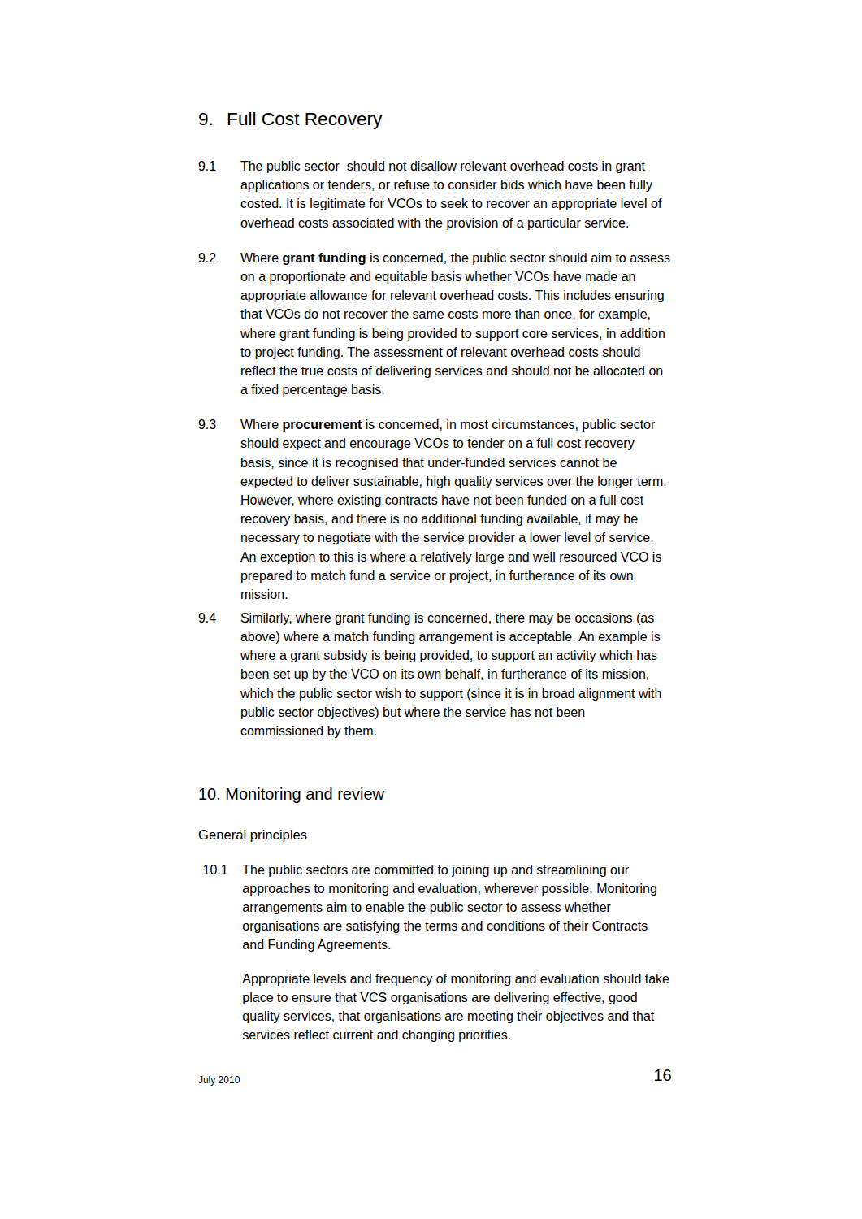9. Full Cost Recovery
9.1
The public sector should not disallow relevant overhead costs in grant applications or tenders, or refuse to consider bids which have been fully costed. It is legitimate for VCOs to seek to recover an appropriate level of overhead costs associated with the provision of a particular service.
9.2
Where grant funding is concerned, the public sector should aim to assess on a proportionate and equitable basis whether VCOs have made an appropriate allowance for relevant overhead costs. This includes ensuring that VCOs do not recover the same costs more than once, for example, where grant funding is being provided to support core services, in addition to project funding. The assessment of relevant overhead costs should reflect the true costs of delivering services and should not be allocated on a fixed percentage basis.
9.3
Where procurement is concerned, in most circumstances, public sector should expect and encourage VCOs to tender on a full cost recovery basis, since it is recognised that under-funded services cannot be expected to deliver sustainable, high quality services over the longer term. However, where existing contracts have not been funded on a full cost recovery basis, and there is no additional funding available, it may be necessary to negotiate with the service provider a lower level of service. An exception to this is where a relatively large and well resourced VCO is prepared to match fund a service or project, in furtherance of its own mission.
9.4
Similarly, where grant funding is concerned, there may be occasions (as above) where a match funding arrangement is acceptable. An example is where a grant subsidy is being provided, to support an activity which has been set up by the VCO on its own behalf, in furtherance of its mission, which the public sector wish to support (since it is in broad alignment with public sector objectives) but where the service has not been commissioned by them.
10. Monitoring and review
General principles
10.1
The public sectors are committed to joining up and streamlining our approaches to monitoring and evaluation, wherever possible. Monitoring arrangements aim to enable the public sector to assess whether organisations are satisfying the terms and conditions of their Contracts and Funding Agreements.
Appropriate levels and frequency of monitoring and evaluation should take place to ensure that VCS organisations are delivering effective, good quality services, that organisations are meeting their objectives and that services reflect current and changing priorities.
July 2010
16